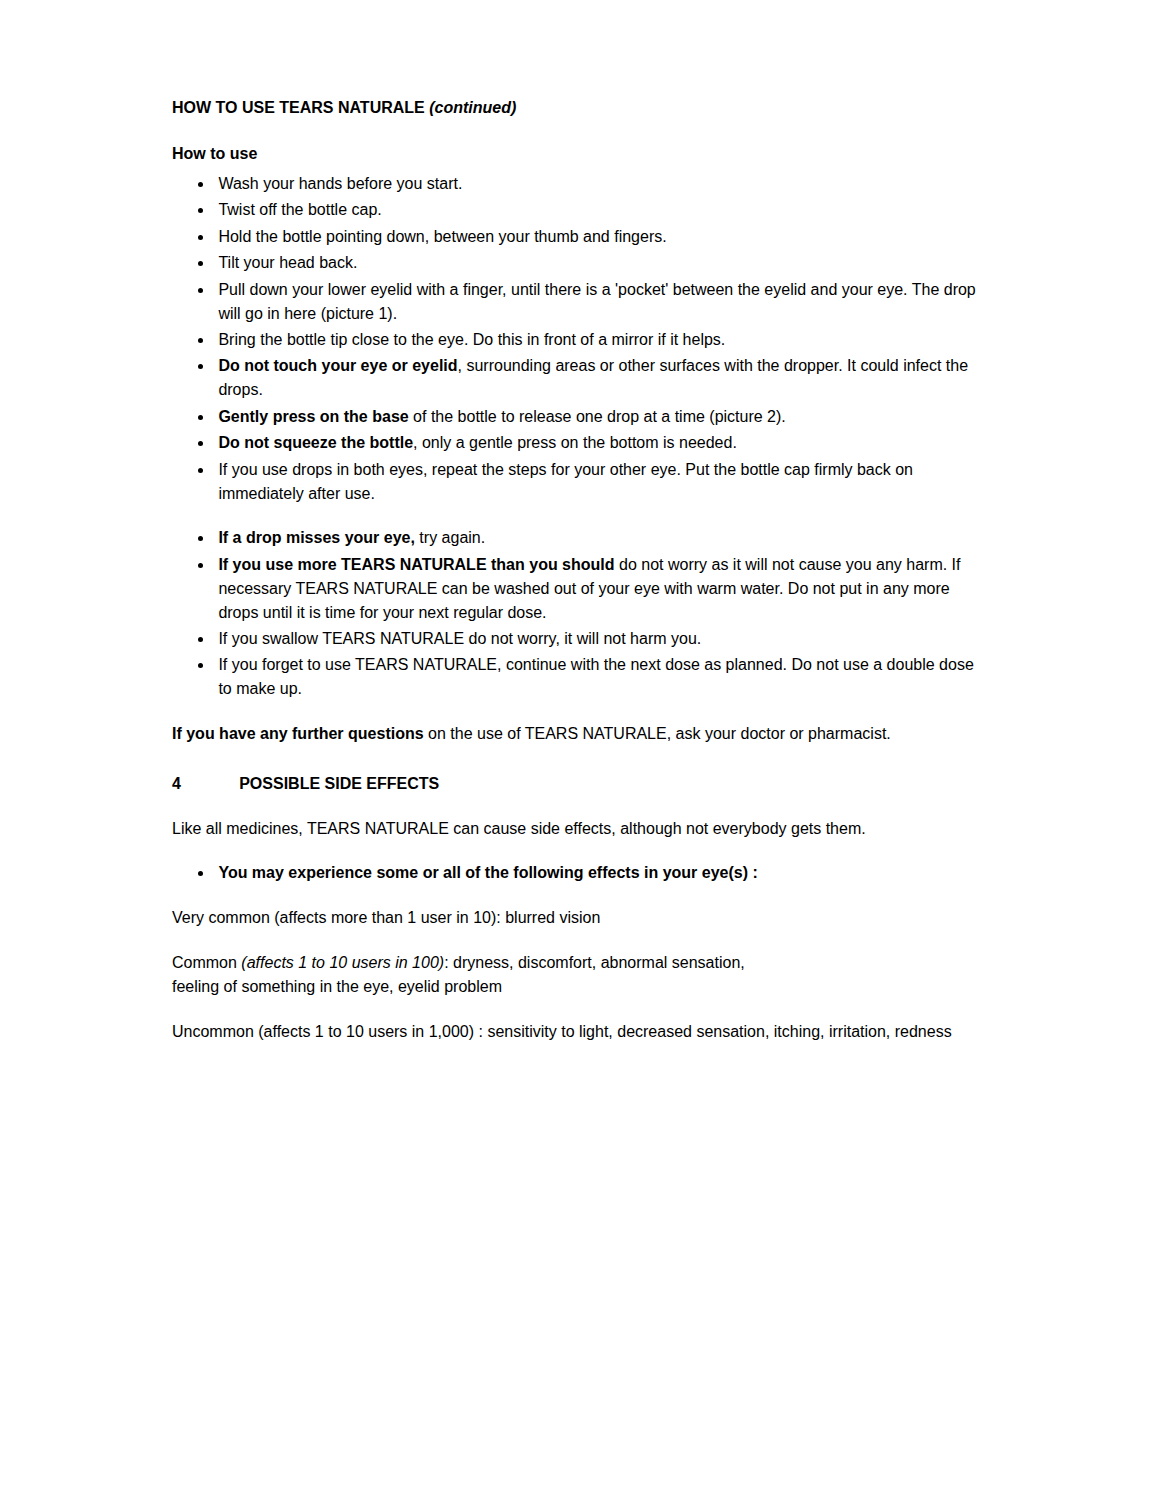HOW TO USE TEARS NATURALE (continued)
How to use
Wash your hands before you start.
Twist off the bottle cap.
Hold the bottle pointing down, between your thumb and fingers.
Tilt your head back.
Pull down your lower eyelid with a finger, until there is a 'pocket' between the eyelid and your eye. The drop will go in here (picture 1).
Bring the bottle tip close to the eye. Do this in front of a mirror if it helps.
Do not touch your eye or eyelid, surrounding areas or other surfaces with the dropper. It could infect the drops.
Gently press on the base of the bottle to release one drop at a time (picture 2).
Do not squeeze the bottle, only a gentle press on the bottom is needed.
If you use drops in both eyes, repeat the steps for your other eye. Put the bottle cap firmly back on immediately after use.
If a drop misses your eye, try again.
If you use more TEARS NATURALE than you should do not worry as it will not cause you any harm. If necessary TEARS NATURALE can be washed out of your eye with warm water. Do not put in any more drops until it is time for your next regular dose.
If you swallow TEARS NATURALE do not worry, it will not harm you.
If you forget to use TEARS NATURALE, continue with the next dose as planned. Do not use a double dose to make up.
If you have any further questions on the use of TEARS NATURALE, ask your doctor or pharmacist.
4 POSSIBLE SIDE EFFECTS
Like all medicines, TEARS NATURALE can cause side effects, although not everybody gets them.
You may experience some or all of the following effects in your eye(s) :
Very common (affects more than 1 user in 10): blurred vision
Common (affects 1 to 10 users in 100): dryness, discomfort, abnormal sensation,
feeling of something in the eye, eyelid problem
Uncommon (affects 1 to 10 users in 1,000) : sensitivity to light, decreased sensation, itching, irritation, redness